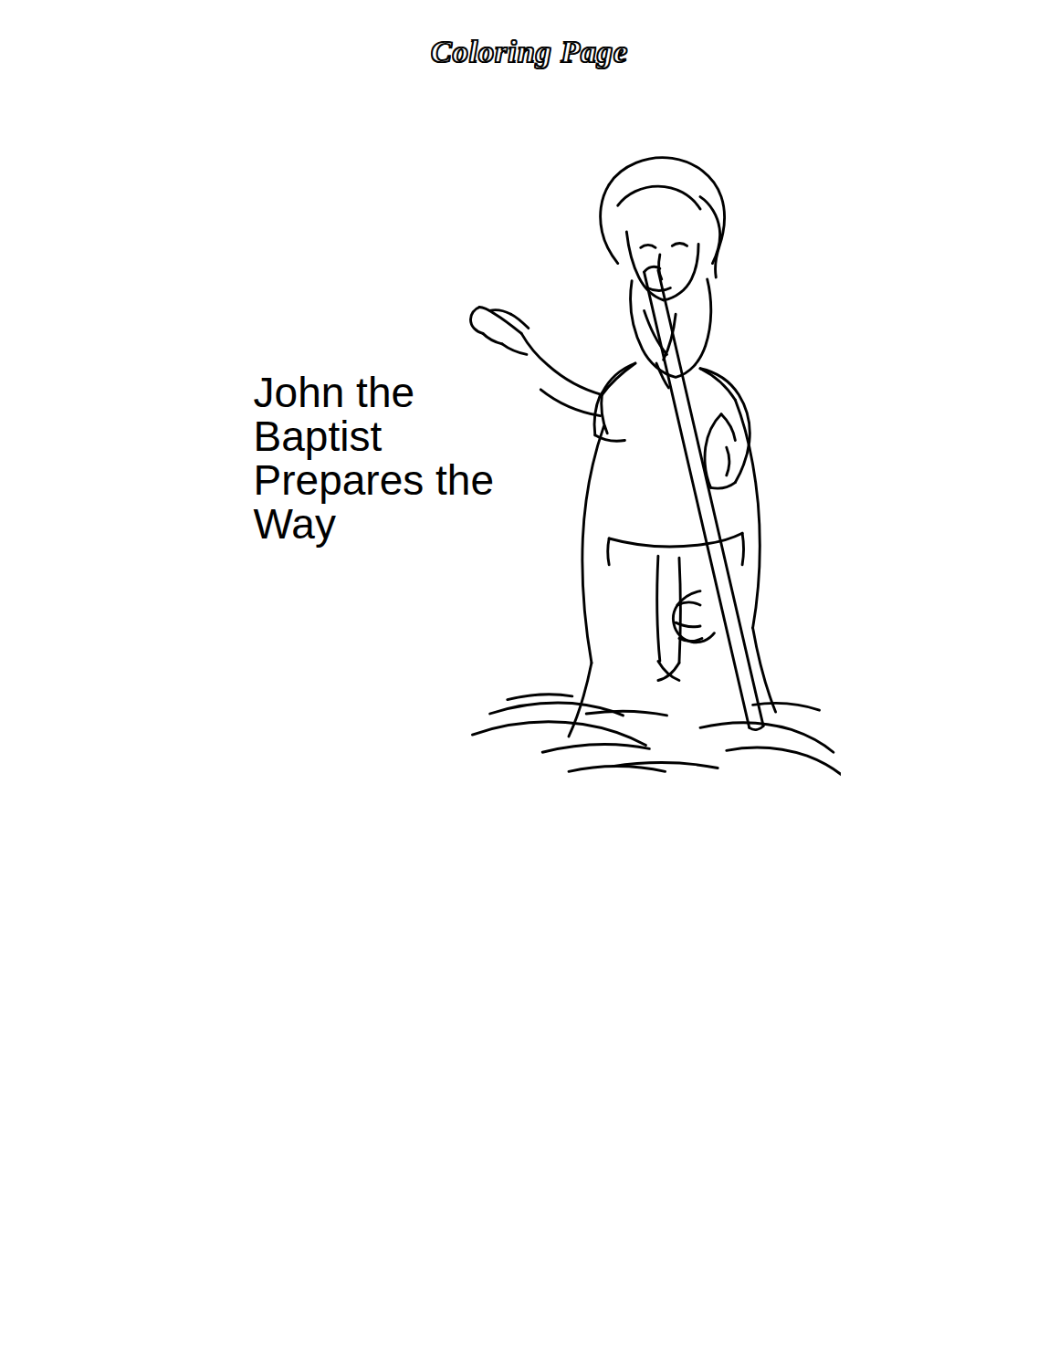Coloring Page
John the Baptist Prepares the Way